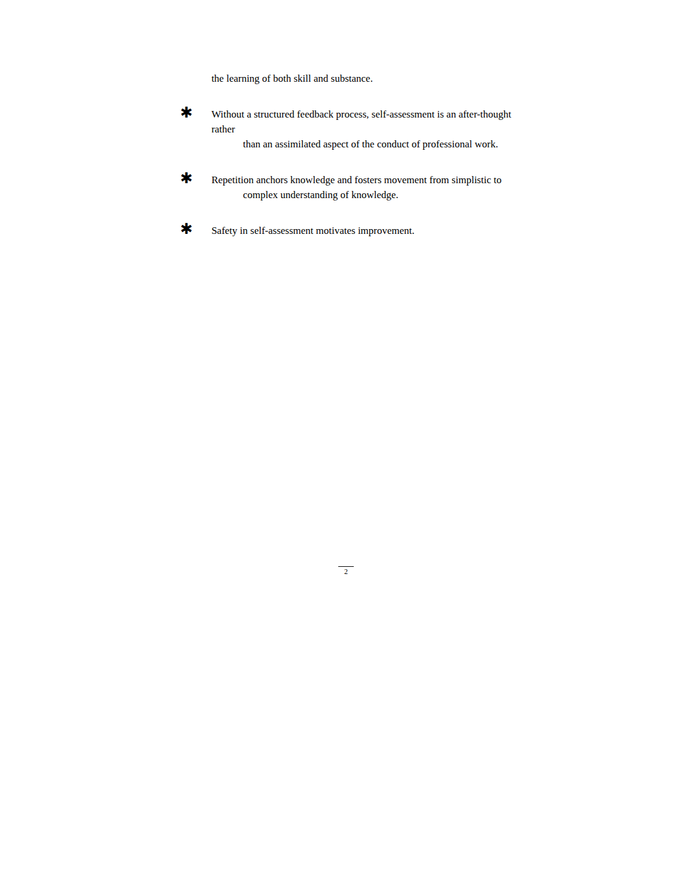the learning of both skill and substance.
✱ Without a structured feedback process, self-assessment is an after-thought rather than an assimilated aspect of the conduct of professional work.
✱ Repetition anchors knowledge and fosters movement from simplistic to complex understanding of knowledge.
✱ Safety in self-assessment motivates improvement.
2